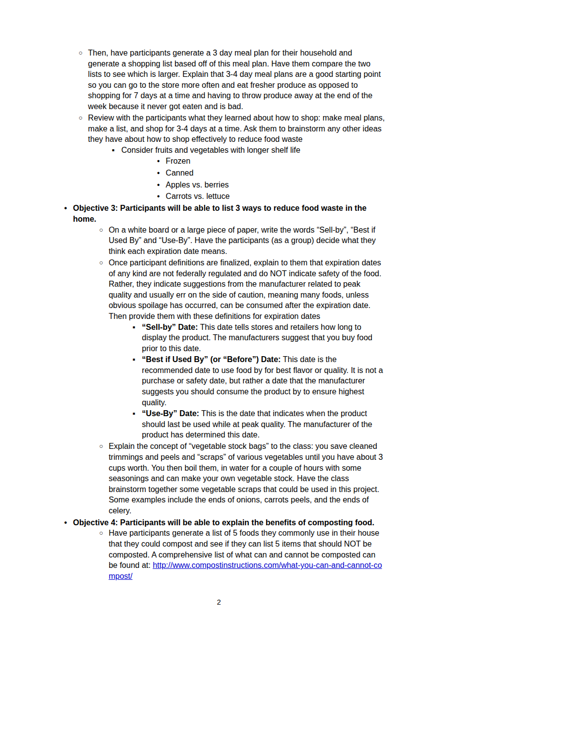Then, have participants generate a 3 day meal plan for their household and generate a shopping list based off of this meal plan. Have them compare the two lists to see which is larger. Explain that 3-4 day meal plans are a good starting point so you can go to the store more often and eat fresher produce as opposed to shopping for 7 days at a time and having to throw produce away at the end of the week because it never got eaten and is bad.
Review with the participants what they learned about how to shop: make meal plans, make a list, and shop for 3-4 days at a time. Ask them to brainstorm any other ideas they have about how to shop effectively to reduce food waste
Consider fruits and vegetables with longer shelf life
Frozen
Canned
Apples vs. berries
Carrots vs. lettuce
Objective 3: Participants will be able to list 3 ways to reduce food waste in the home.
On a white board or a large piece of paper, write the words “Sell-by”, “Best if Used By” and “Use-By”. Have the participants (as a group) decide what they think each expiration date means.
Once participant definitions are finalized, explain to them that expiration dates of any kind are not federally regulated and do NOT indicate safety of the food. Rather, they indicate suggestions from the manufacturer related to peak quality and usually err on the side of caution, meaning many foods, unless obvious spoilage has occurred, can be consumed after the expiration date. Then provide them with these definitions for expiration dates
“Sell-by” Date: This date tells stores and retailers how long to display the product. The manufacturers suggest that you buy food prior to this date.
“Best if Used By” (or “Before”) Date: This date is the recommended date to use food by for best flavor or quality. It is not a purchase or safety date, but rather a date that the manufacturer suggests you should consume the product by to ensure highest quality.
“Use-By” Date: This is the date that indicates when the product should last be used while at peak quality. The manufacturer of the product has determined this date.
Explain the concept of “vegetable stock bags” to the class: you save cleaned trimmings and peels and “scraps” of various vegetables until you have about 3 cups worth. You then boil them, in water for a couple of hours with some seasonings and can make your own vegetable stock. Have the class brainstorm together some vegetable scraps that could be used in this project. Some examples include the ends of onions, carrots peels, and the ends of celery.
Objective 4: Participants will be able to explain the benefits of composting food.
Have participants generate a list of 5 foods they commonly use in their house that they could compost and see if they can list 5 items that should NOT be composted. A comprehensive list of what can and cannot be composted can be found at: http://www.compostinstructions.com/what-you-can-and-cannot-compost/
2